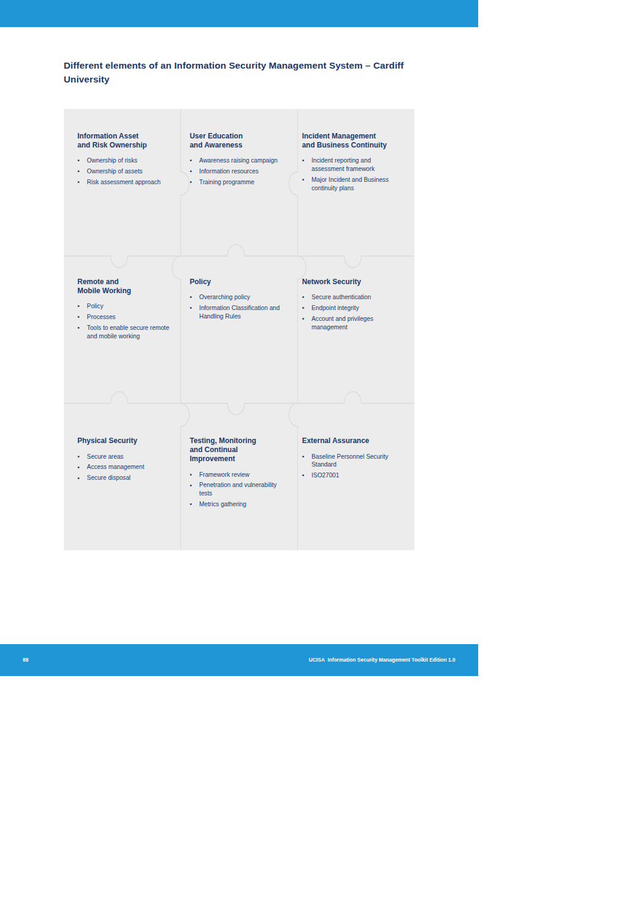Different elements of an Information Security Management System – Cardiff University
Information Asset
and Risk Ownership
Ownership of risks
Ownership of assets
Risk assessment approach
User Education
and Awareness
Awareness raising campaign
Information resources
Training programme
Incident Management
and Business Continuity
Incident reporting and assessment framework
Major Incident and Business continuity plans
Remote and
Mobile Working
Policy
Processes
Tools to enable secure remote and mobile working
Policy
Overarching policy
Information Classification and Handling Rules
Network Security
Secure authentication
Endpoint integrity
Account and privileges management
Physical Security
Secure areas
Access management
Secure disposal
Testing, Monitoring
and Continual
Improvement
Framework review
Penetration and vulnerability tests
Metrics gathering
External Assurance
Baseline Personnel Security Standard
ISO27001
88
UCISA Information Security Management Toolkit Edition 1.0